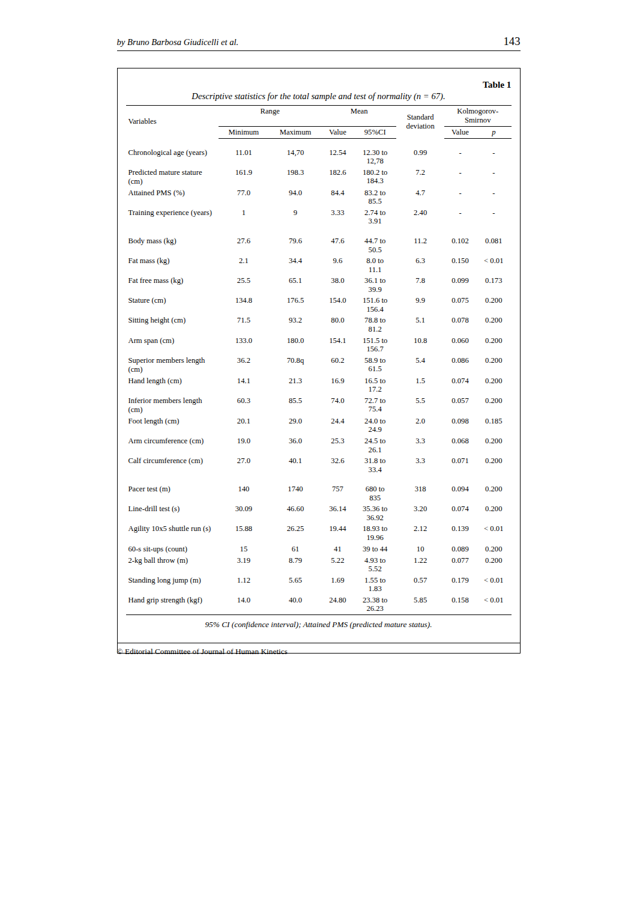by Bruno Barbosa Giudicelli et al.
143
Table 1
Descriptive statistics for the total sample and test of normality (n = 67).
| Variables | Range | Mean | Standard deviation | Kolmogorov- Smirnov |
| --- | --- | --- | --- | --- |
| Minimum | Maximum | Value | 95%CI | Value | p |
| Chronological age (years) | 11.01 | 14,70 | 12.54 | 12.30 to 12,78 | 0.99 | - | - |
| Predicted mature stature (cm) | 161.9 | 198.3 | 182.6 | 180.2 to 184.3 | 7.2 | - | - |
| Attained PMS (%) | 77.0 | 94.0 | 84.4 | 83.2 to 85.5 | 4.7 | - | - |
| Training experience (years) | 1 | 9 | 3.33 | 2.74 to 3.91 | 2.40 | - | - |
| Body mass (kg) | 27.6 | 79.6 | 47.6 | 44.7 to 50.5 | 11.2 | 0.102 | 0.081 |
| Fat mass (kg) | 2.1 | 34.4 | 9.6 | 8.0 to 11.1 | 6.3 | 0.150 | < 0.01 |
| Fat free mass (kg) | 25.5 | 65.1 | 38.0 | 36.1 to 39.9 | 7.8 | 0.099 | 0.173 |
| Stature (cm) | 134.8 | 176.5 | 154.0 | 151.6 to 156.4 | 9.9 | 0.075 | 0.200 |
| Sitting height (cm) | 71.5 | 93.2 | 80.0 | 78.8 to 81.2 | 5.1 | 0.078 | 0.200 |
| Arm span (cm) | 133.0 | 180.0 | 154.1 | 151.5 to 156.7 | 10.8 | 0.060 | 0.200 |
| Superior members length (cm) | 36.2 | 70.8q | 60.2 | 58.9 to 61.5 | 5.4 | 0.086 | 0.200 |
| Hand length (cm) | 14.1 | 21.3 | 16.9 | 16.5 to 17.2 | 1.5 | 0.074 | 0.200 |
| Inferior members length (cm) | 60.3 | 85.5 | 74.0 | 72.7 to 75.4 | 5.5 | 0.057 | 0.200 |
| Foot length (cm) | 20.1 | 29.0 | 24.4 | 24.0 to 24.9 | 2.0 | 0.098 | 0.185 |
| Arm circumference (cm) | 19.0 | 36.0 | 25.3 | 24.5 to 26.1 | 3.3 | 0.068 | 0.200 |
| Calf circumference (cm) | 27.0 | 40.1 | 32.6 | 31.8 to 33.4 | 3.3 | 0.071 | 0.200 |
| Pacer test (m) | 140 | 1740 | 757 | 680 to 835 | 318 | 0.094 | 0.200 |
| Line-drill test (s) | 30.09 | 46.60 | 36.14 | 35.36 to 36.92 | 3.20 | 0.074 | 0.200 |
| Agility 10x5 shuttle run (s) | 15.88 | 26.25 | 19.44 | 18.93 to 19.96 | 2.12 | 0.139 | < 0.01 |
| 60-s sit-ups (count) | 15 | 61 | 41 | 39 to 44 | 10 | 0.089 | 0.200 |
| 2-kg ball throw (m) | 3.19 | 8.79 | 5.22 | 4.93 to 5.52 | 1.22 | 0.077 | 0.200 |
| Standing long jump (m) | 1.12 | 5.65 | 1.69 | 1.55 to 1.83 | 0.57 | 0.179 | < 0.01 |
| Hand grip strength (kgf) | 14.0 | 40.0 | 24.80 | 23.38 to 26.23 | 5.85 | 0.158 | < 0.01 |
95% CI (confidence interval); Attained PMS (predicted mature status).
© Editorial Committee of Journal of Human Kinetics